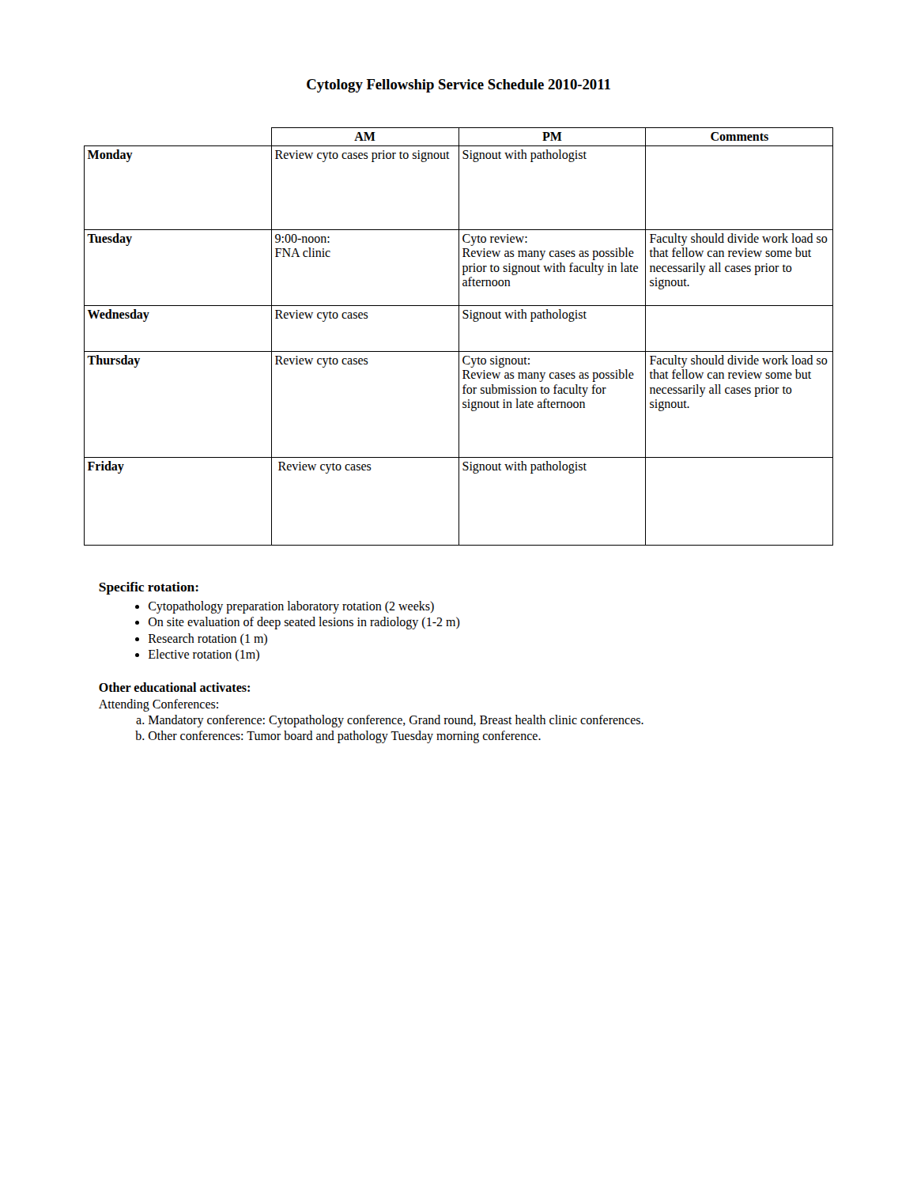Cytology Fellowship Service Schedule 2010-2011
| | AM | PM | Comments |
| --- | --- | --- | --- |
| Monday | Review cyto cases prior to signout | Signout with pathologist | |
| Tuesday | 9:00-noon: FNA clinic | Cyto review: Review as many cases as possible prior to signout with faculty in late afternoon | Faculty should divide work load so that fellow can review some but necessarily all cases prior to signout. |
| Wednesday | Review cyto cases | Signout with pathologist | |
| Thursday | Review cyto cases | Cyto signout: Review as many cases as possible for submission to faculty for signout in late afternoon | Faculty should divide work load so that fellow can review some but necessarily all cases prior to signout. |
| Friday | Review cyto cases | Signout with pathologist | |
Specific rotation:
Cytopathology preparation laboratory rotation (2 weeks)
On site evaluation of deep seated lesions in radiology (1-2 m)
Research rotation (1 m)
Elective rotation (1m)
Other educational activates:
Attending Conferences:
Mandatory conference: Cytopathology conference, Grand round, Breast health clinic conferences.
Other conferences: Tumor board and pathology Tuesday morning conference.